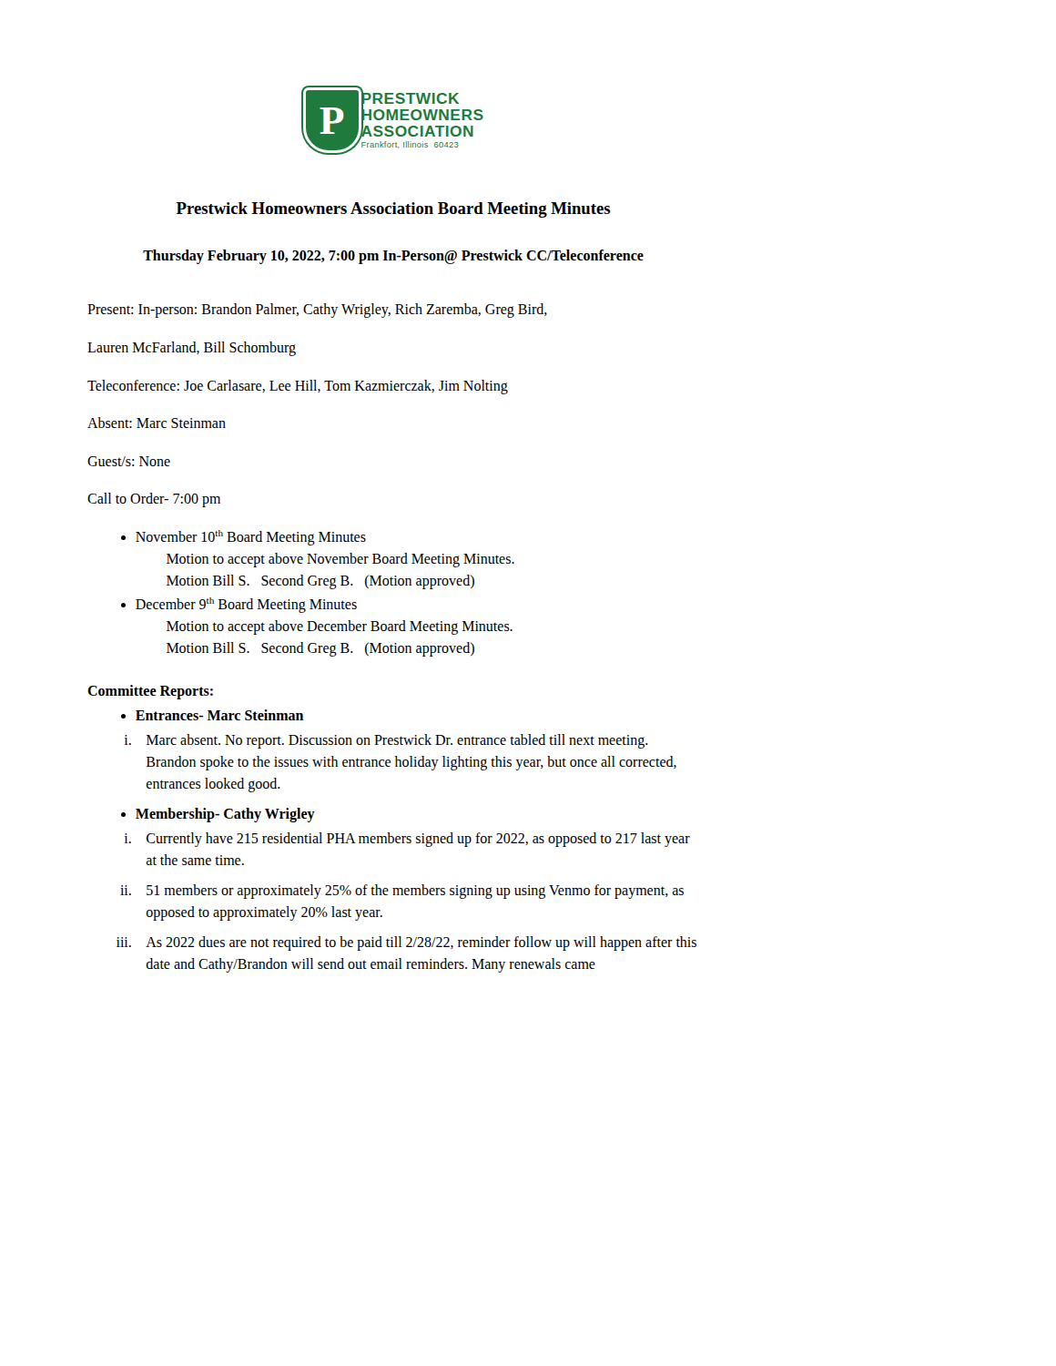| P | PRESTWICK HOMEOWNERS ASSOCIATION Frankfort, Illinois 60423 |
Prestwick Homeowners Association Board Meeting Minutes
Thursday February 10, 2022, 7:00 pm In-Person@ Prestwick CC/Teleconference
Present: In-person: Brandon Palmer, Cathy Wrigley, Rich Zaremba, Greg Bird,
Lauren McFarland, Bill Schomburg
Teleconference: Joe Carlasare, Lee Hill, Tom Kazmierczak, Jim Nolting
Absent: Marc Steinman
Guest/s: None
Call to Order- 7:00 pm
November 10th Board Meeting Minutes
Motion to accept above November Board Meeting Minutes.
Motion Bill S. Second Greg B. (Motion approved)
December 9th Board Meeting Minutes
Motion to accept above December Board Meeting Minutes.
Motion Bill S. Second Greg B. (Motion approved)
Committee Reports:
Entrances- Marc Steinman
Marc absent. No report. Discussion on Prestwick Dr. entrance tabled till next meeting. Brandon spoke to the issues with entrance holiday lighting this year, but once all corrected, entrances looked good.
Membership- Cathy Wrigley
Currently have 215 residential PHA members signed up for 2022, as opposed to 217 last year at the same time.
51 members or approximately 25% of the members signing up using Venmo for payment, as opposed to approximately 20% last year.
As 2022 dues are not required to be paid till 2/28/22, reminder follow up will happen after this date and Cathy/Brandon will send out email reminders. Many renewals came